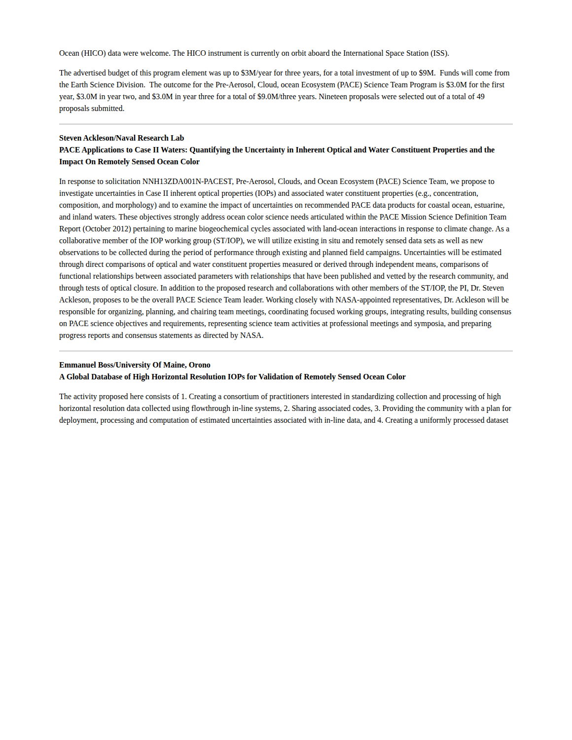Ocean (HICO) data were welcome. The HICO instrument is currently on orbit aboard the International Space Station (ISS).
The advertised budget of this program element was up to $3M/year for three years, for a total investment of up to $9M. Funds will come from the Earth Science Division. The outcome for the Pre-Aerosol, Cloud, ocean Ecosystem (PACE) Science Team Program is $3.0M for the first year, $3.0M in year two, and $3.0M in year three for a total of $9.0M/three years. Nineteen proposals were selected out of a total of 49 proposals submitted.
Steven Ackleson/Naval Research Lab
PACE Applications to Case II Waters: Quantifying the Uncertainty in Inherent Optical and Water Constituent Properties and the Impact On Remotely Sensed Ocean Color
In response to solicitation NNH13ZDA001N-PACEST, Pre-Aerosol, Clouds, and Ocean Ecosystem (PACE) Science Team, we propose to investigate uncertainties in Case II inherent optical properties (IOPs) and associated water constituent properties (e.g., concentration, composition, and morphology) and to examine the impact of uncertainties on recommended PACE data products for coastal ocean, estuarine, and inland waters. These objectives strongly address ocean color science needs articulated within the PACE Mission Science Definition Team Report (October 2012) pertaining to marine biogeochemical cycles associated with land-ocean interactions in response to climate change. As a collaborative member of the IOP working group (ST/IOP), we will utilize existing in situ and remotely sensed data sets as well as new observations to be collected during the period of performance through existing and planned field campaigns. Uncertainties will be estimated through direct comparisons of optical and water constituent properties measured or derived through independent means, comparisons of functional relationships between associated parameters with relationships that have been published and vetted by the research community, and through tests of optical closure. In addition to the proposed research and collaborations with other members of the ST/IOP, the PI, Dr. Steven Ackleson, proposes to be the overall PACE Science Team leader. Working closely with NASA-appointed representatives, Dr. Ackleson will be responsible for organizing, planning, and chairing team meetings, coordinating focused working groups, integrating results, building consensus on PACE science objectives and requirements, representing science team activities at professional meetings and symposia, and preparing progress reports and consensus statements as directed by NASA.
Emmanuel Boss/University Of Maine, Orono
A Global Database of High Horizontal Resolution IOPs for Validation of Remotely Sensed Ocean Color
The activity proposed here consists of 1. Creating a consortium of practitioners interested in standardizing collection and processing of high horizontal resolution data collected using flowthrough in-line systems, 2. Sharing associated codes, 3. Providing the community with a plan for deployment, processing and computation of estimated uncertainties associated with in-line data, and 4. Creating a uniformly processed dataset